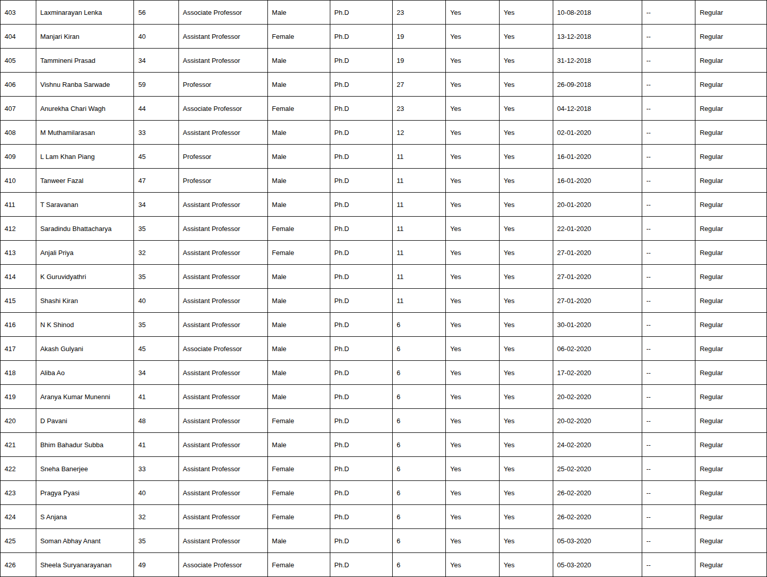| 403 | Laxminarayan Lenka | 56 | Associate Professor | Male | Ph.D | 23 | Yes | Yes | 10-08-2018 | -- | Regular |
| 404 | Manjari Kiran | 40 | Assistant Professor | Female | Ph.D | 19 | Yes | Yes | 13-12-2018 | -- | Regular |
| 405 | Tammineni Prasad | 34 | Assistant Professor | Male | Ph.D | 19 | Yes | Yes | 31-12-2018 | -- | Regular |
| 406 | Vishnu Ranba Sarwade | 59 | Professor | Male | Ph.D | 27 | Yes | Yes | 26-09-2018 | -- | Regular |
| 407 | Anurekha Chari Wagh | 44 | Associate Professor | Female | Ph.D | 23 | Yes | Yes | 04-12-2018 | -- | Regular |
| 408 | M Muthamilarasan | 33 | Assistant Professor | Male | Ph.D | 12 | Yes | Yes | 02-01-2020 | -- | Regular |
| 409 | L Lam Khan Piang | 45 | Professor | Male | Ph.D | 11 | Yes | Yes | 16-01-2020 | -- | Regular |
| 410 | Tanweer Fazal | 47 | Professor | Male | Ph.D | 11 | Yes | Yes | 16-01-2020 | -- | Regular |
| 411 | T Saravanan | 34 | Assistant Professor | Male | Ph.D | 11 | Yes | Yes | 20-01-2020 | -- | Regular |
| 412 | Saradindu Bhattacharya | 35 | Assistant Professor | Female | Ph.D | 11 | Yes | Yes | 22-01-2020 | -- | Regular |
| 413 | Anjali Priya | 32 | Assistant Professor | Female | Ph.D | 11 | Yes | Yes | 27-01-2020 | -- | Regular |
| 414 | K Guruvidyathri | 35 | Assistant Professor | Male | Ph.D | 11 | Yes | Yes | 27-01-2020 | -- | Regular |
| 415 | Shashi Kiran | 40 | Assistant Professor | Male | Ph.D | 11 | Yes | Yes | 27-01-2020 | -- | Regular |
| 416 | N K Shinod | 35 | Assistant Professor | Male | Ph.D | 6 | Yes | Yes | 30-01-2020 | -- | Regular |
| 417 | Akash Gulyani | 45 | Associate Professor | Male | Ph.D | 6 | Yes | Yes | 06-02-2020 | -- | Regular |
| 418 | Aliba Ao | 34 | Assistant Professor | Male | Ph.D | 6 | Yes | Yes | 17-02-2020 | -- | Regular |
| 419 | Aranya Kumar Munenni | 41 | Assistant Professor | Male | Ph.D | 6 | Yes | Yes | 20-02-2020 | -- | Regular |
| 420 | D Pavani | 48 | Assistant Professor | Female | Ph.D | 6 | Yes | Yes | 20-02-2020 | -- | Regular |
| 421 | Bhim Bahadur Subba | 41 | Assistant Professor | Male | Ph.D | 6 | Yes | Yes | 24-02-2020 | -- | Regular |
| 422 | Sneha Banerjee | 33 | Assistant Professor | Female | Ph.D | 6 | Yes | Yes | 25-02-2020 | -- | Regular |
| 423 | Pragya Pyasi | 40 | Assistant Professor | Female | Ph.D | 6 | Yes | Yes | 26-02-2020 | -- | Regular |
| 424 | S Anjana | 32 | Assistant Professor | Female | Ph.D | 6 | Yes | Yes | 26-02-2020 | -- | Regular |
| 425 | Soman Abhay Anant | 35 | Assistant Professor | Male | Ph.D | 6 | Yes | Yes | 05-03-2020 | -- | Regular |
| 426 | Sheela Suryanarayanan | 49 | Associate Professor | Female | Ph.D | 6 | Yes | Yes | 05-03-2020 | -- | Regular |